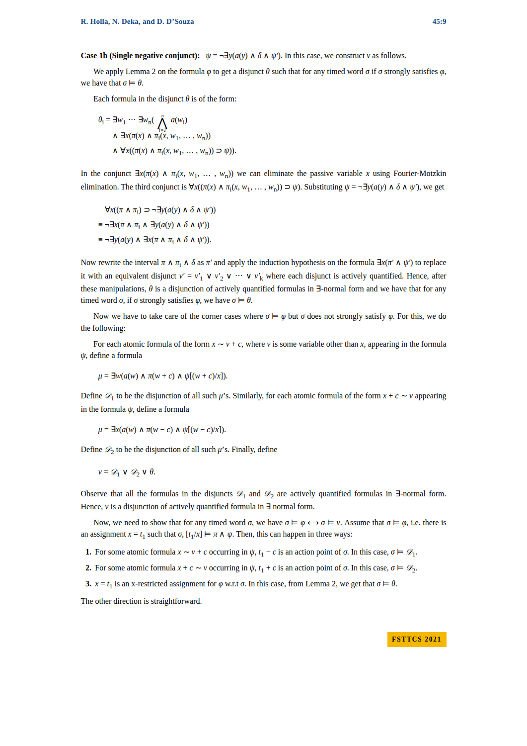R. Holla, N. Deka, and D. D’Souza 45:9
Case 1b (Single negative conjunct): ψ = ¬∃y(a(y) ∧ δ ∧ ψ′). In this case, we construct ν as follows.
We apply Lemma 2 on the formula φ to get a disjunct θ such that for any timed word σ if σ strongly satisfies φ, we have that σ ⊨ θ.
Each formula in the disjunct θ is of the form:
θi =
∃w1 ··· ∃wn( ⋀ni=1 a(wi)
∧ ∃x(π(x) ∧ πi(x, w1, … , wn))
∧ ∀x((π(x) ∧ πi(x, w1, … , wn)) ⊃ ψ)).
In the conjunct ∃x(π(x) ∧ πi(x, w1, … , wn)) we can eliminate the passive variable x using Fourier-Motzkin elimination. The third conjunct is ∀x((π(x) ∧ πi(x, w1, … , wn)) ⊃ ψ). Substituting ψ = ¬∃y(a(y) ∧ δ ∧ ψ′), we get
∀x((π ∧ πi) ⊃ ¬∃y(a(y) ∧ δ ∧ ψ′))
≡
¬∃x(π ∧ πi ∧ ∃y(a(y) ∧ δ ∧ ψ′))
≡
¬∃y(a(y) ∧ ∃x(π ∧ πi ∧ δ ∧ ψ′)).
Now rewrite the interval π ∧ πi ∧ δ as π′ and apply the induction hypothesis on the formula ∃x(π′ ∧ ψ′) to replace it with an equivalent disjunct ν′ = ν′1 ∨ ν′2 ∨ ··· ∨ ν′k where each disjunct is actively quantified. Hence, after these manipulations, θ is a disjunction of actively quantified formulas in ∃-normal form and we have that for any timed word σ, if σ strongly satisfies φ, we have σ ⊨ θ.
Now we have to take care of the corner cases where σ ⊨ φ but σ does not strongly satisfy φ. For this, we do the following:
For each atomic formula of the form x ∼ v + c, where v is some variable other than x, appearing in the formula ψ, define a formula
μ = ∃w(a(w) ∧ π(w + c) ∧ ψ[(w + c)/x]).
Define 𝒟1 to be the disjunction of all such μ’s. Similarly, for each atomic formula of the form x + c ∼ v appearing in the formula ψ, define a formula
μ = ∃x(a(w) ∧ π(w − c) ∧ ψ[(w − c)/x]).
Define 𝒟2 to be the disjunction of all such μ’s. Finally, define
ν = 𝒟1 ∨ 𝒟2 ∨ θ.
Observe that all the formulas in the disjuncts 𝒟1 and 𝒟2 are actively quantified formulas in ∃-normal form. Hence, ν is a disjunction of actively quantified formula in ∃ normal form.
Now, we need to show that for any timed word σ, we have σ ⊨ φ ⟷ σ ⊨ ν. Assume that σ ⊨ φ, i.e. there is an assignment x = t1 such that σ, [t1/x] ⊨ π ∧ ψ. Then, this can happen in three ways:
For some atomic formula x ∼ v + c occurring in ψ, t1 − c is an action point of σ. In this case, σ ⊨ 𝒟1.
For some atomic formula x + c ∼ v occurring in ψ, t1 + c is an action point of σ. In this case, σ ⊨ 𝒟2.
x = t1 is an x-restricted assignment for φ w.r.t σ. In this case, from Lemma 2, we get that σ ⊨ θ.
The other direction is straightforward.
FSTTCS 2021